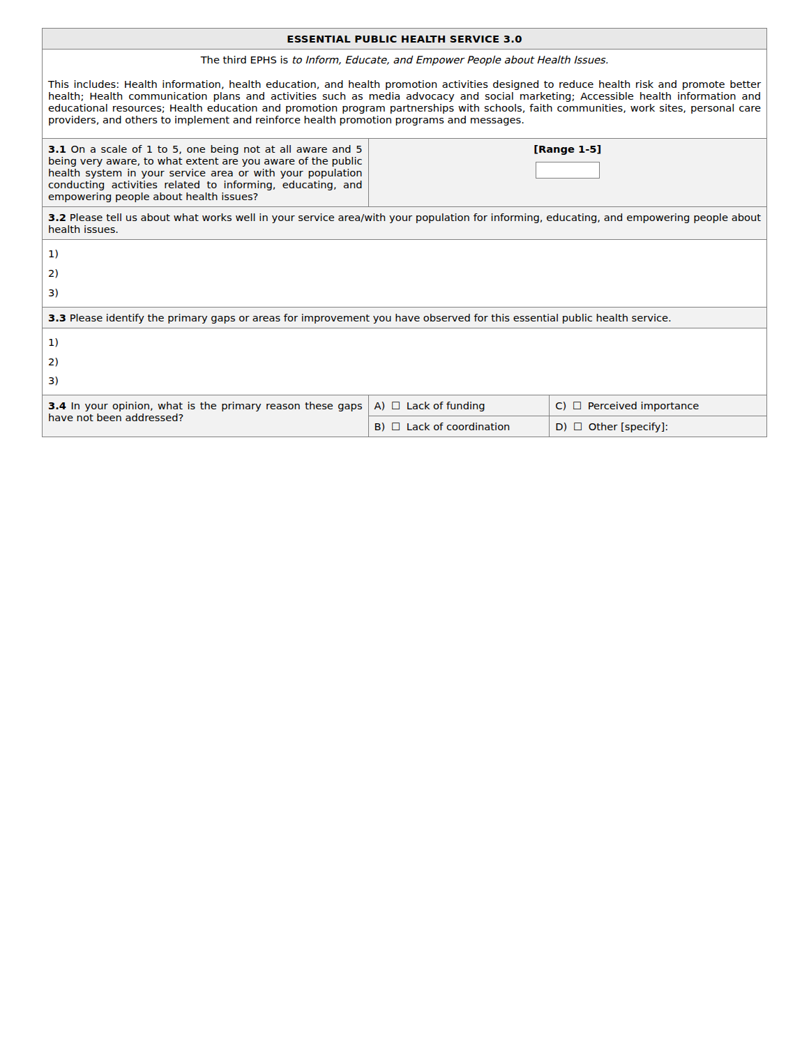| ESSENTIAL PUBLIC HEALTH SERVICE 3.0 |
| --- |
| The third EPHS is to Inform, Educate, and Empower People about Health Issues. This includes: Health information, health education, and health promotion activities designed to reduce health risk and promote better health; Health communication plans and activities such as media advocacy and social marketing; Accessible health information and educational resources; Health education and promotion program partnerships with schools, faith communities, work sites, personal care providers, and others to implement and reinforce health promotion programs and messages. |
| 3.1 On a scale of 1 to 5, one being not at all aware and 5 being very aware, to what extent are you aware of the public health system in your service area or with your population conducting activities related to informing, educating, and empowering people about health issues? | [Range 1-5] |
| 3.2 Please tell us about what works well in your service area/with your population for informing, educating, and empowering people about health issues. |
| 1) 2) 3) |
| 3.3 Please identify the primary gaps or areas for improvement you have observed for this essential public health service. |
| 1) 2) 3) |
| 3.4 In your opinion, what is the primary reason these gaps have not been addressed? | A) ☐ Lack of funding | C) ☐ Perceived importance |
| B) ☐ Lack of coordination | D) ☐ Other [specify]: |